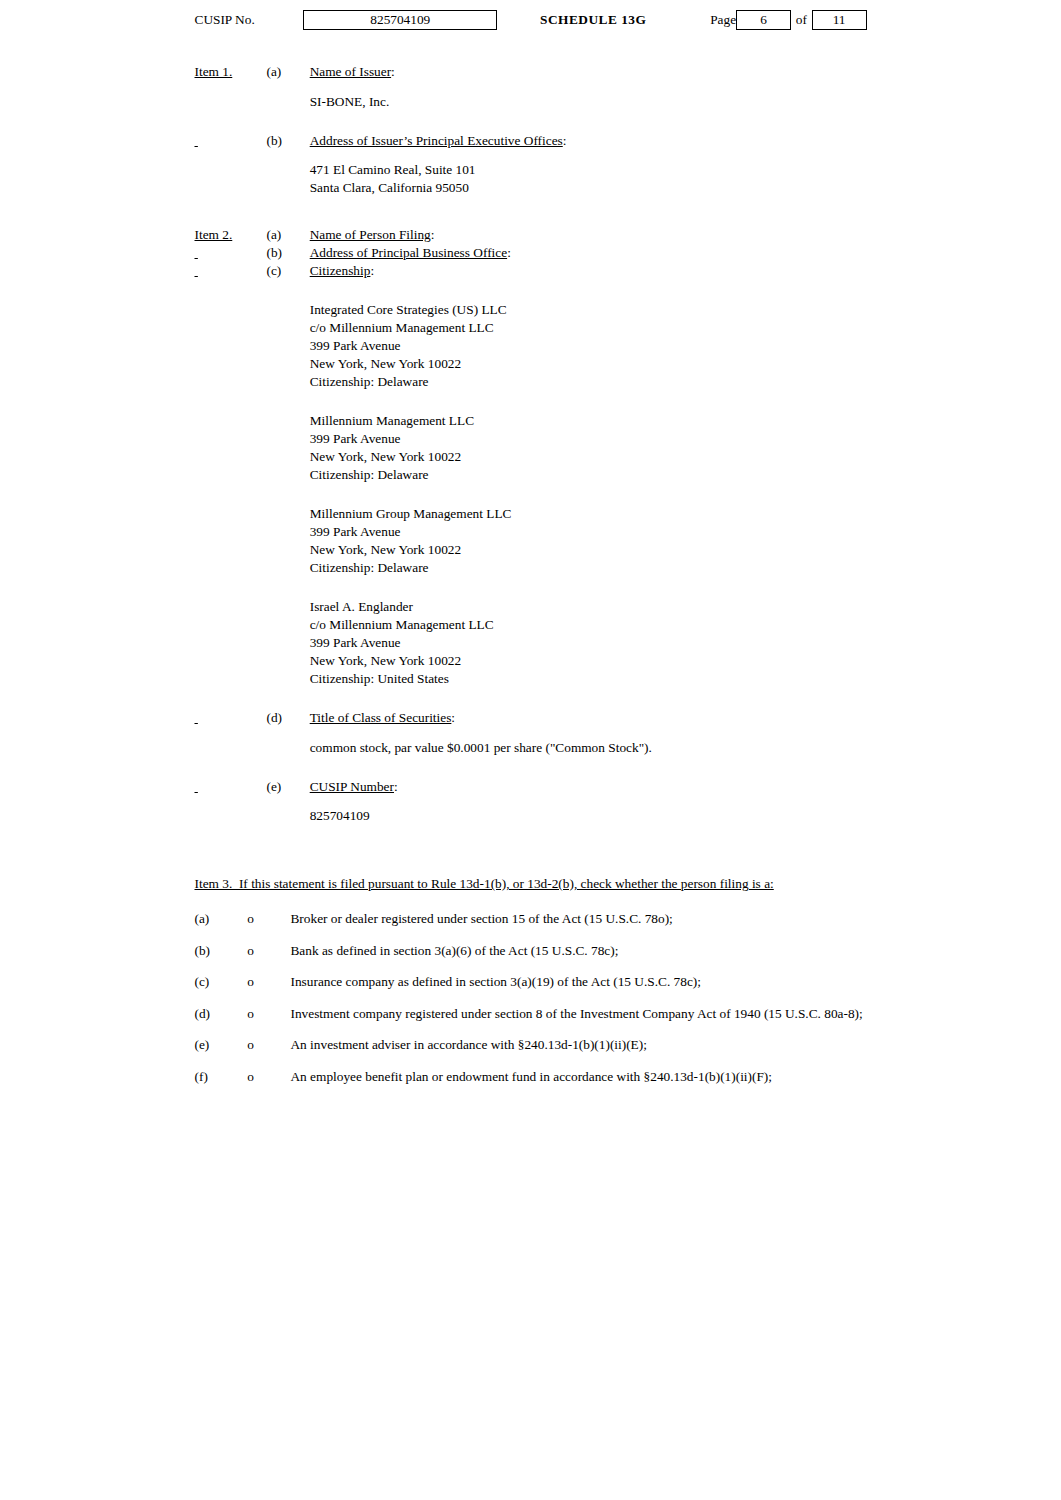| CUSIP No. | 825704109 | SCHEDULE 13G | Page | 6 | of | 11 |
Item 1.
(a)
Name of Issuer:
SI-BONE, Inc.
(b)
Address of Issuer’s Principal Executive Offices:
471 El Camino Real, Suite 101
Santa Clara, California 95050
Item 2.
(a)
Name of Person Filing:
(b)
Address of Principal Business Office:
(c)
Citizenship:
Integrated Core Strategies (US) LLC
c/o Millennium Management LLC
399 Park Avenue
New York, New York 10022
Citizenship: Delaware
Millennium Management LLC
399 Park Avenue
New York, New York 10022
Citizenship: Delaware
Millennium Group Management LLC
399 Park Avenue
New York, New York 10022
Citizenship: Delaware
Israel A. Englander
c/o Millennium Management LLC
399 Park Avenue
New York, New York 10022
Citizenship: United States
(d)
Title of Class of Securities:
common stock, par value $0.0001 per share ("Common Stock").
(e)
CUSIP Number:
825704109
Item 3. If this statement is filed pursuant to Rule 13d-1(b), or 13d-2(b), check whether the person filing is a:
| (a) | o | Broker or dealer registered under section 15 of the Act (15 U.S.C. 78o); |
| (b) | o | Bank as defined in section 3(a)(6) of the Act (15 U.S.C. 78c); |
| (c) | o | Insurance company as defined in section 3(a)(19) of the Act (15 U.S.C. 78c); |
| (d) | o | Investment company registered under section 8 of the Investment Company Act of 1940 (15 U.S.C. 80a-8); |
| (e) | o | An investment adviser in accordance with §240.13d-1(b)(1)(ii)(E); |
| (f) | o | An employee benefit plan or endowment fund in accordance with §240.13d-1(b)(1)(ii)(F); |